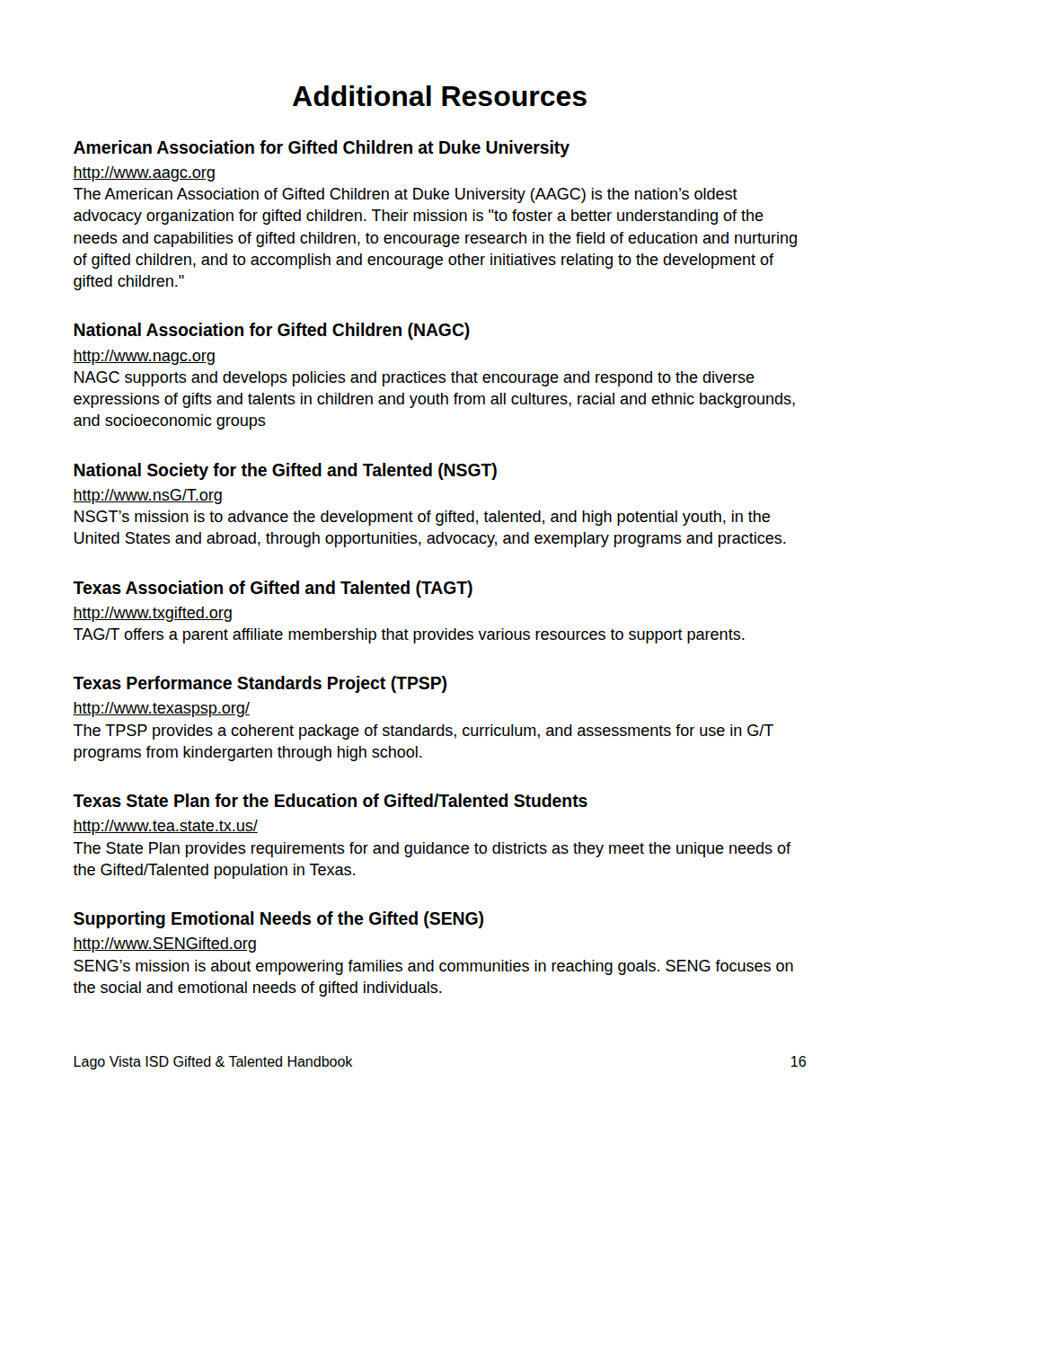Additional Resources
American Association for Gifted Children at Duke University
http://www.aagc.org
The American Association of Gifted Children at Duke University (AAGC) is the nation’s oldest advocacy organization for gifted children. Their mission is "to foster a better understanding of the needs and capabilities of gifted children, to encourage research in the field of education and nurturing of gifted children, and to accomplish and encourage other initiatives relating to the development of gifted children."
National Association for Gifted Children (NAGC)
http://www.nagc.org
NAGC supports and develops policies and practices that encourage and respond to the diverse expressions of gifts and talents in children and youth from all cultures, racial and ethnic backgrounds, and socioeconomic groups
National Society for the Gifted and Talented (NSGT)
http://www.nsG/T.org
NSGT’s mission is to advance the development of gifted, talented, and high potential youth, in the United States and abroad, through opportunities, advocacy, and exemplary programs and practices.
Texas Association of Gifted and Talented (TAGT)
http://www.txgifted.org
TAG/T offers a parent affiliate membership that provides various resources to support parents.
Texas Performance Standards Project (TPSP)
http://www.texaspsp.org/
The TPSP provides a coherent package of standards, curriculum, and assessments for use in G/T programs from kindergarten through high school.
Texas State Plan for the Education of Gifted/Talented Students
http://www.tea.state.tx.us/
The State Plan provides requirements for and guidance to districts as they meet the unique needs of the Gifted/Talented population in Texas.
Supporting Emotional Needs of the Gifted (SENG)
http://www.SENGifted.org
SENG’s mission is about empowering families and communities in reaching goals. SENG focuses on the social and emotional needs of gifted individuals.
Lago Vista ISD Gifted & Talented Handbook 16